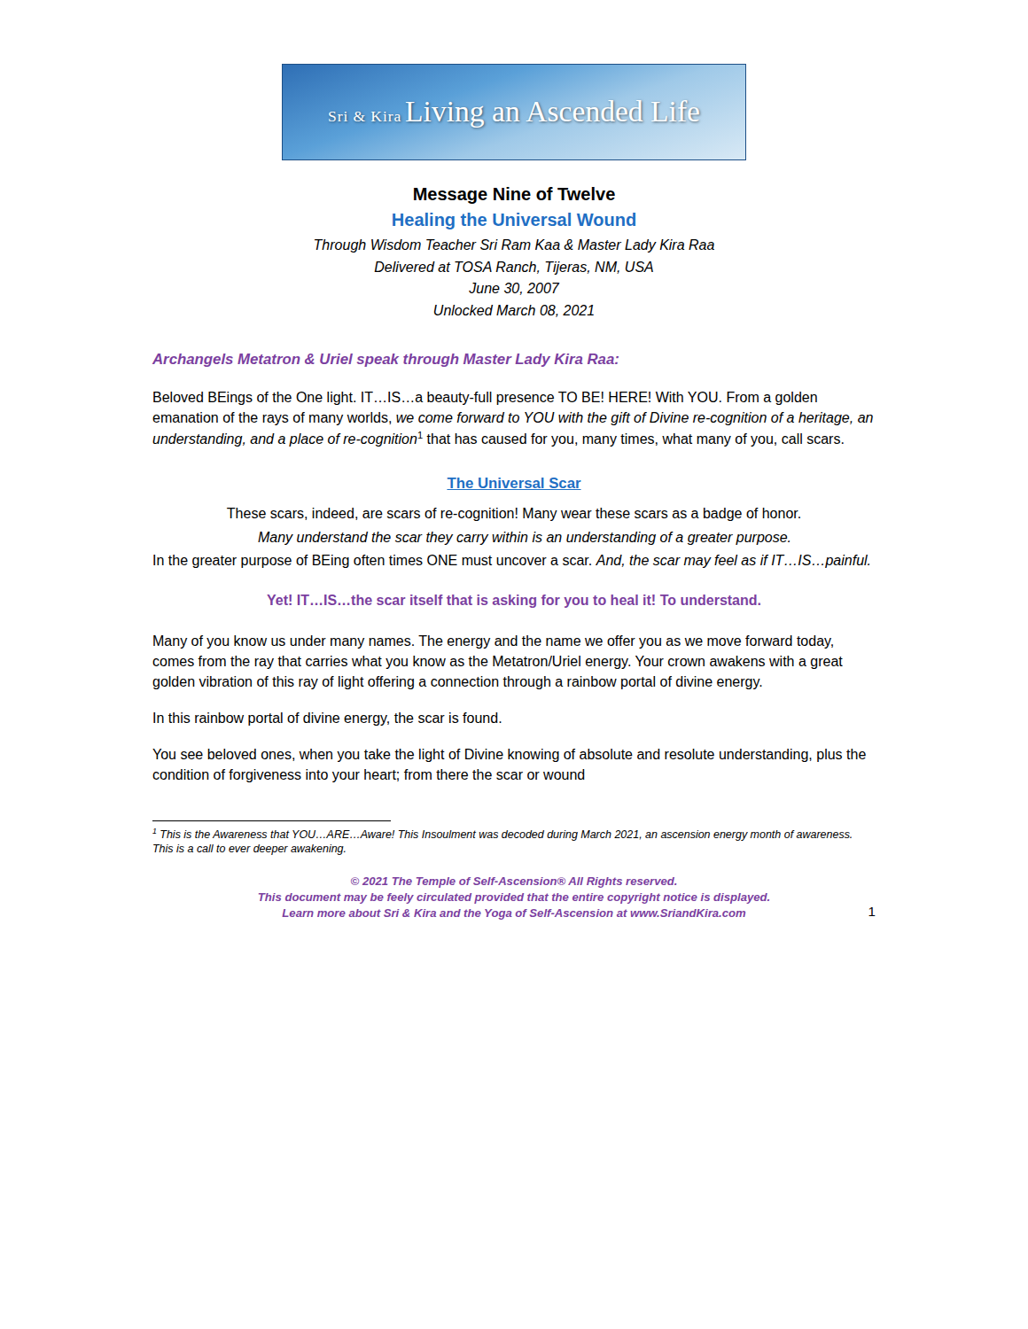Sri & Kira Living an Ascended Life
Message Nine of Twelve
Healing the Universal Wound
Through Wisdom Teacher Sri Ram Kaa & Master Lady Kira Raa
Delivered at TOSA Ranch, Tijeras, NM, USA
June 30, 2007
Unlocked March 08, 2021
Archangels Metatron & Uriel speak through Master Lady Kira Raa:
Beloved BEings of the One light. IT…IS…a beauty-full presence TO BE! HERE! With YOU. From a golden emanation of the rays of many worlds, we come forward to YOU with the gift of Divine re-cognition of a heritage, an understanding, and a place of re-cognition1 that has caused for you, many times, what many of you, call scars.
The Universal Scar
These scars, indeed, are scars of re-cognition! Many wear these scars as a badge of honor.
Many understand the scar they carry within is an understanding of a greater purpose.
In the greater purpose of BEing often times ONE must uncover a scar. And, the scar may feel as if IT…IS…painful.
Yet! IT…IS…the scar itself that is asking for you to heal it! To understand.
Many of you know us under many names. The energy and the name we offer you as we move forward today, comes from the ray that carries what you know as the Metatron/Uriel energy. Your crown awakens with a great golden vibration of this ray of light offering a connection through a rainbow portal of divine energy.
In this rainbow portal of divine energy, the scar is found.
You see beloved ones, when you take the light of Divine knowing of absolute and resolute understanding, plus the condition of forgiveness into your heart; from there the scar or wound
1 This is the Awareness that YOU…ARE…Aware! This Insoulment was decoded during March 2021, an ascension energy month of awareness. This is a call to ever deeper awakening.
© 2021 The Temple of Self-Ascension® All Rights reserved.
This document may be feely circulated provided that the entire copyright notice is displayed.
Learn more about Sri & Kira and the Yoga of Self-Ascension at www.SriandKira.com
1